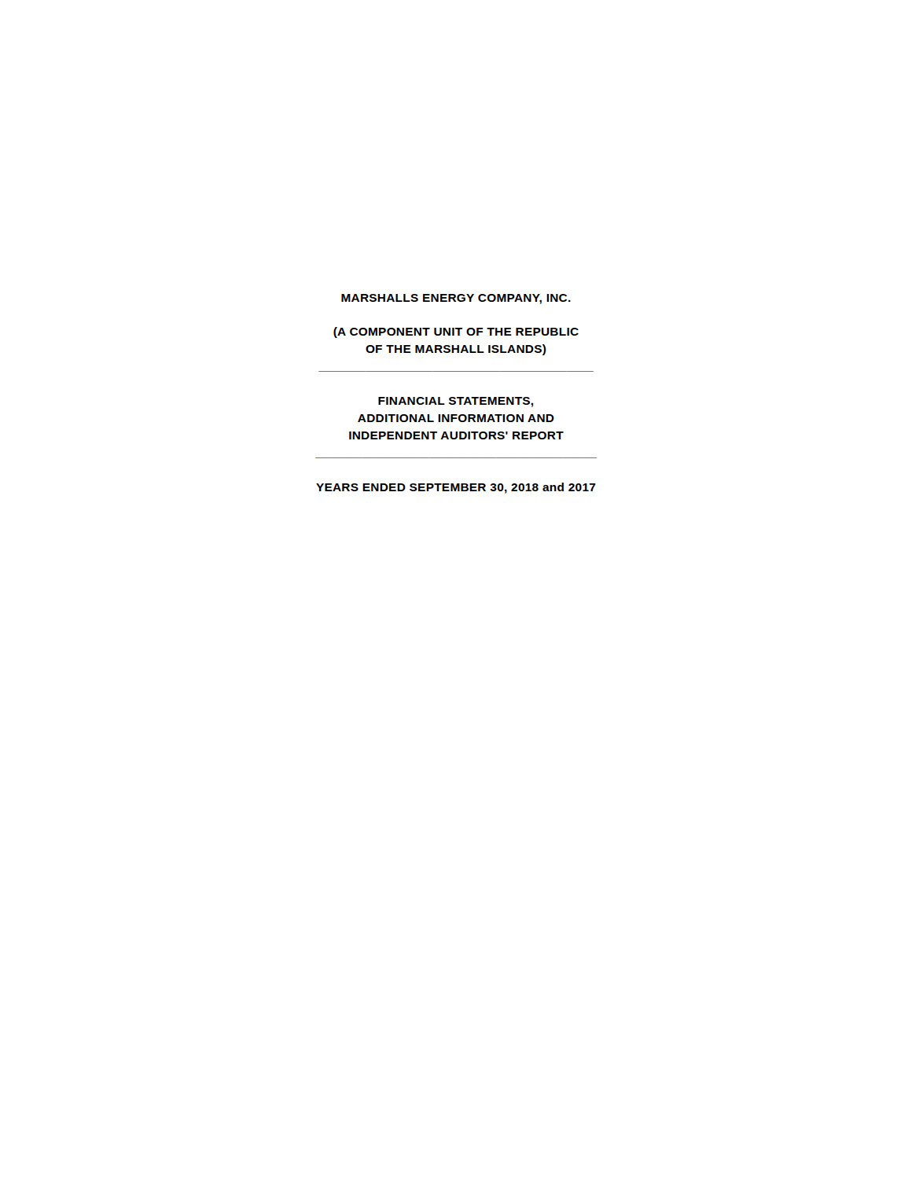MARSHALLS ENERGY COMPANY, INC.
(A COMPONENT UNIT OF THE REPUBLIC
OF THE MARSHALL ISLANDS)
_________________________________________
FINANCIAL STATEMENTS,
ADDITIONAL INFORMATION AND
INDEPENDENT AUDITORS' REPORT
__________________________________________
YEARS ENDED SEPTEMBER 30, 2018 and 2017